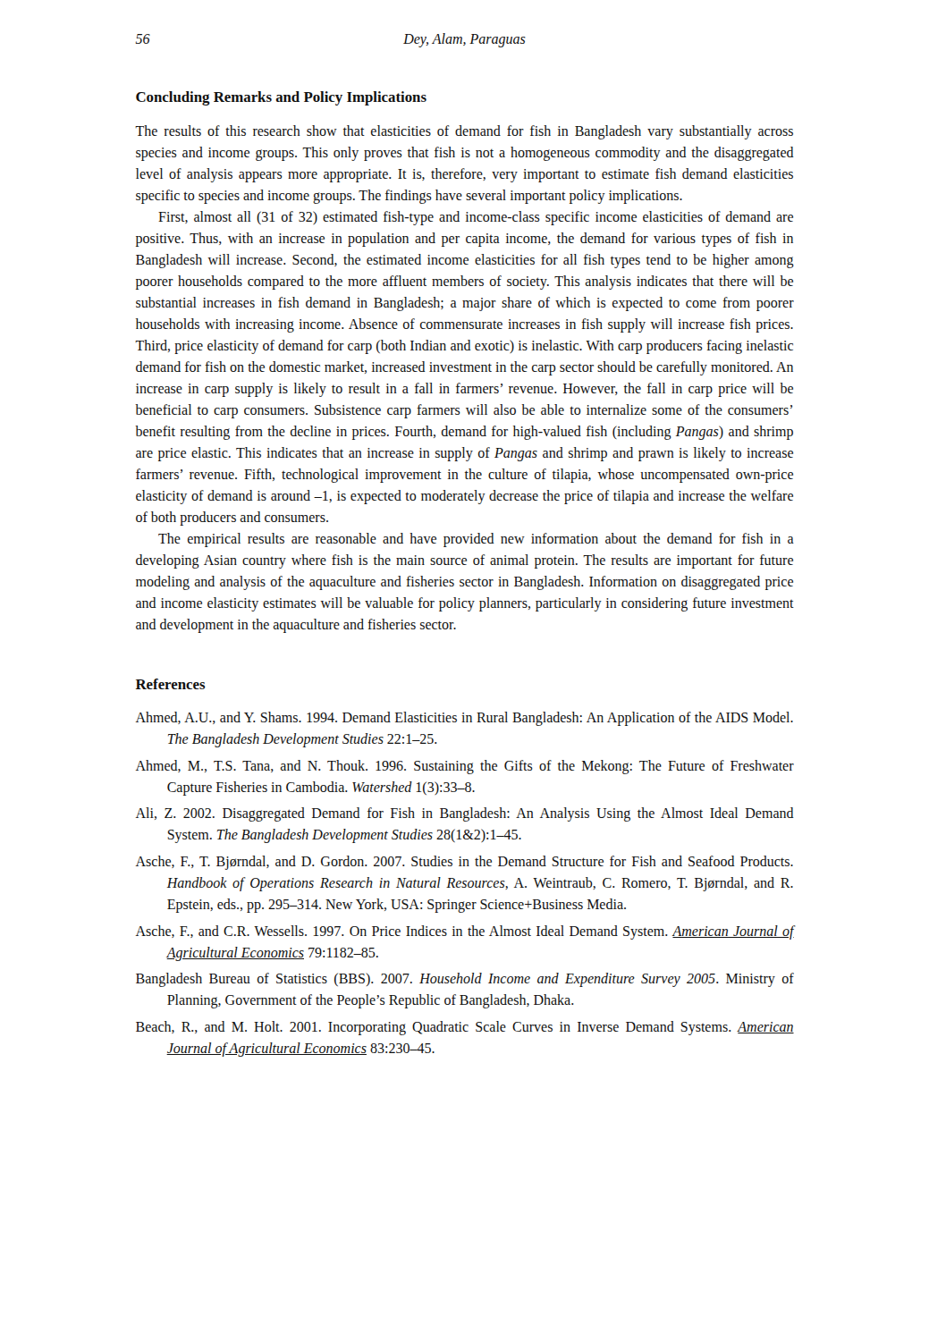56 Dey, Alam, Paraguas 56
Concluding Remarks and Policy Implications
The results of this research show that elasticities of demand for fish in Bangladesh vary substantially across species and income groups. This only proves that fish is not a homogeneous commodity and the disaggregated level of analysis appears more appropriate. It is, therefore, very important to estimate fish demand elasticities specific to species and income groups. The findings have several important policy implications.
First, almost all (31 of 32) estimated fish-type and income-class specific income elasticities of demand are positive. Thus, with an increase in population and per capita income, the demand for various types of fish in Bangladesh will increase. Second, the estimated income elasticities for all fish types tend to be higher among poorer households compared to the more affluent members of society. This analysis indicates that there will be substantial increases in fish demand in Bangladesh; a major share of which is expected to come from poorer households with increasing income. Absence of commensurate increases in fish supply will increase fish prices. Third, price elasticity of demand for carp (both Indian and exotic) is inelastic. With carp producers facing inelastic demand for fish on the domestic market, increased investment in the carp sector should be carefully monitored. An increase in carp supply is likely to result in a fall in farmers’ revenue. However, the fall in carp price will be beneficial to carp consumers. Subsistence carp farmers will also be able to internalize some of the consumers’ benefit resulting from the decline in prices. Fourth, demand for high-valued fish (including Pangas) and shrimp are price elastic. This indicates that an increase in supply of Pangas and shrimp and prawn is likely to increase farmers’ revenue. Fifth, technological improvement in the culture of tilapia, whose uncompensated own-price elasticity of demand is around –1, is expected to moderately decrease the price of tilapia and increase the welfare of both producers and consumers.
The empirical results are reasonable and have provided new information about the demand for fish in a developing Asian country where fish is the main source of animal protein. The results are important for future modeling and analysis of the aquaculture and fisheries sector in Bangladesh. Information on disaggregated price and income elasticity estimates will be valuable for policy planners, particularly in considering future investment and development in the aquaculture and fisheries sector.
References
Ahmed, A.U., and Y. Shams. 1994. Demand Elasticities in Rural Bangladesh: An Application of the AIDS Model. The Bangladesh Development Studies 22:1–25.
Ahmed, M., T.S. Tana, and N. Thouk. 1996. Sustaining the Gifts of the Mekong: The Future of Freshwater Capture Fisheries in Cambodia. Watershed 1(3):33–8.
Ali, Z. 2002. Disaggregated Demand for Fish in Bangladesh: An Analysis Using the Almost Ideal Demand System. The Bangladesh Development Studies 28(1&2):1–45.
Asche, F., T. Bjørndal, and D. Gordon. 2007. Studies in the Demand Structure for Fish and Seafood Products. Handbook of Operations Research in Natural Resources, A. Weintraub, C. Romero, T. Bjørndal, and R. Epstein, eds., pp. 295–314. New York, USA: Springer Science+Business Media.
Asche, F., and C.R. Wessells. 1997. On Price Indices in the Almost Ideal Demand System. American Journal of Agricultural Economics 79:1182–85.
Bangladesh Bureau of Statistics (BBS). 2007. Household Income and Expenditure Survey 2005. Ministry of Planning, Government of the People’s Republic of Bangladesh, Dhaka.
Beach, R., and M. Holt. 2001. Incorporating Quadratic Scale Curves in Inverse Demand Systems. American Journal of Agricultural Economics 83:230–45.